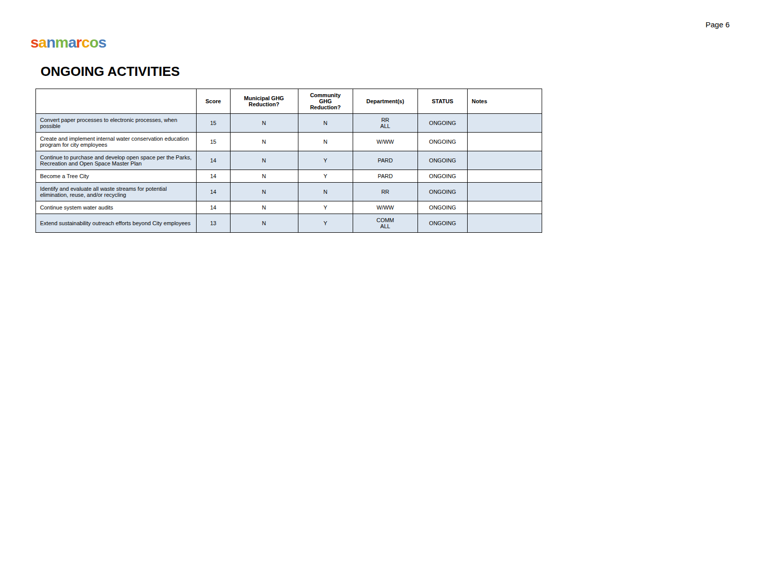Page 6
sanmarcos
ONGOING ACTIVITIES
| | Score | Municipal GHG Reduction? | Community GHG Reduction? | Department(s) | STATUS | Notes |
| --- | --- | --- | --- | --- | --- | --- |
| Convert paper processes to electronic processes, when possible | 15 | N | N | RR ALL | ONGOING | |
| Create and implement internal water conservation education program for city employees | 15 | N | N | W/WW | ONGOING | |
| Continue to purchase and develop open space per the Parks, Recreation and Open Space Master Plan | 14 | N | Y | PARD | ONGOING | |
| Become a Tree City | 14 | N | Y | PARD | ONGOING | |
| Identify and evaluate all waste streams for potential elimination, reuse, and/or recycling | 14 | N | N | RR | ONGOING | |
| Continue system water audits | 14 | N | Y | W/WW | ONGOING | |
| Extend sustainability outreach efforts beyond City employees | 13 | N | Y | COMM ALL | ONGOING | |